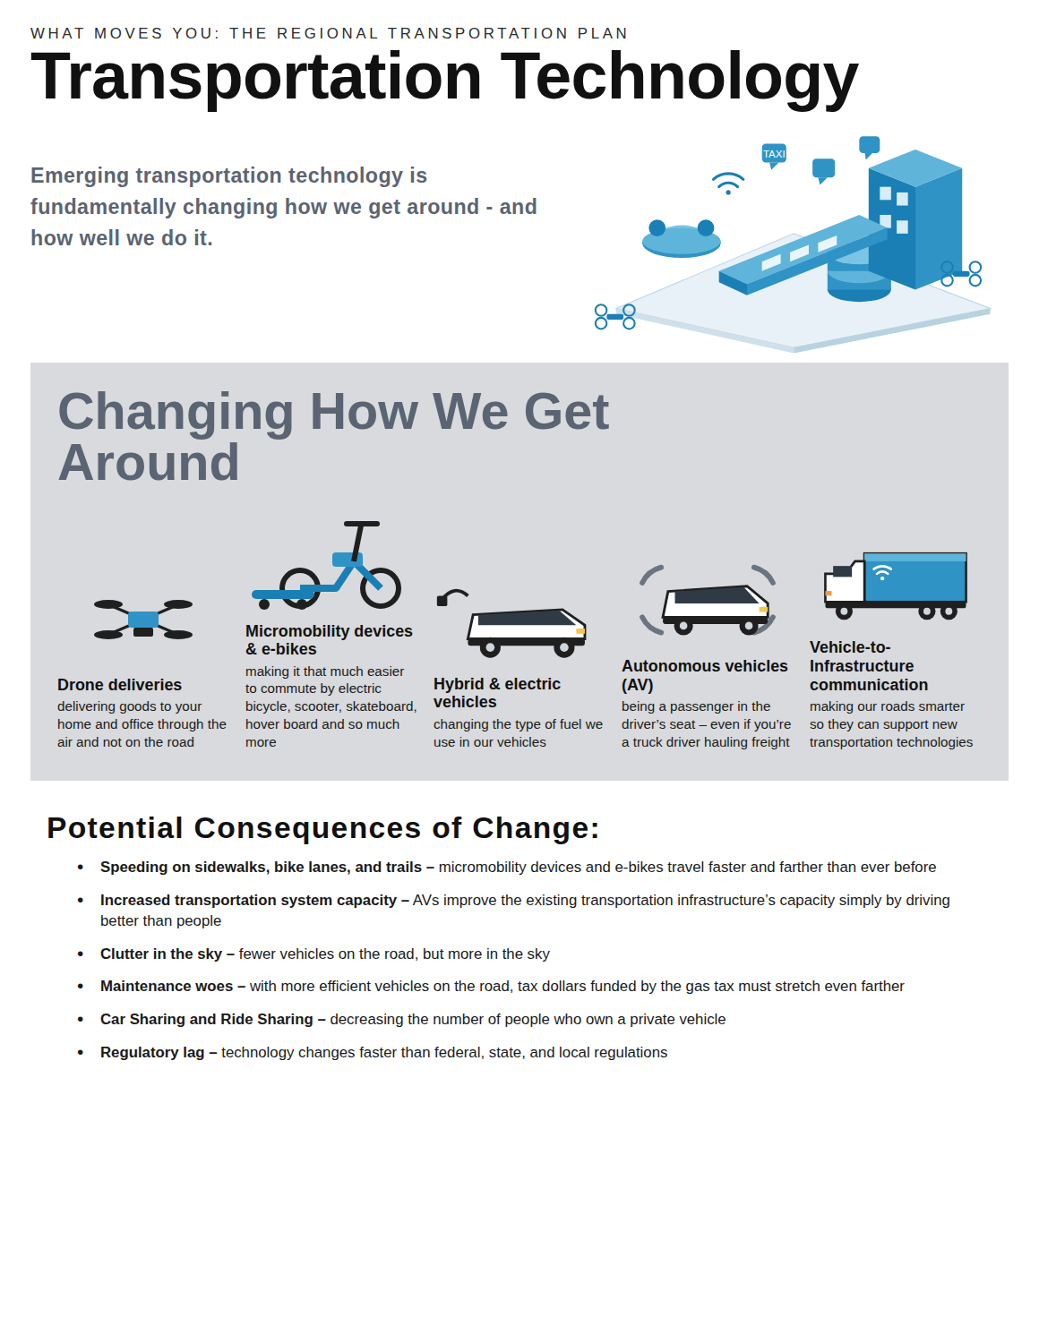What Moves You: The Regional Transportation Plan
Transportation Technology
Emerging transportation technology is fundamentally changing how we get around - and how well we do it.
TAXI
Changing How We Get Around
Drone deliveries
delivering goods to your home and office through the air and not on the road
Micromobility devices & e-bikes
making it that much easier to commute by electric bicycle, scooter, skateboard, hover board and so much more
Hybrid & electric vehicles
changing the type of fuel we use in our vehicles
Autonomous vehicles (AV)
being a passenger in the driver’s seat – even if you’re a truck driver hauling freight
Vehicle-to-Infrastructure communication
making our roads smarter so they can support new transportation technologies
Potential Consequences of Change:
Speeding on sidewalks, bike lanes, and trails – micromobility devices and e-bikes travel faster and farther than ever before
Increased transportation system capacity – AVs improve the existing transportation infrastructure’s capacity simply by driving better than people
Clutter in the sky – fewer vehicles on the road, but more in the sky
Maintenance woes – with more efficient vehicles on the road, tax dollars funded by the gas tax must stretch even farther
Car Sharing and Ride Sharing – decreasing the number of people who own a private vehicle
Regulatory lag – technology changes faster than federal, state, and local regulations